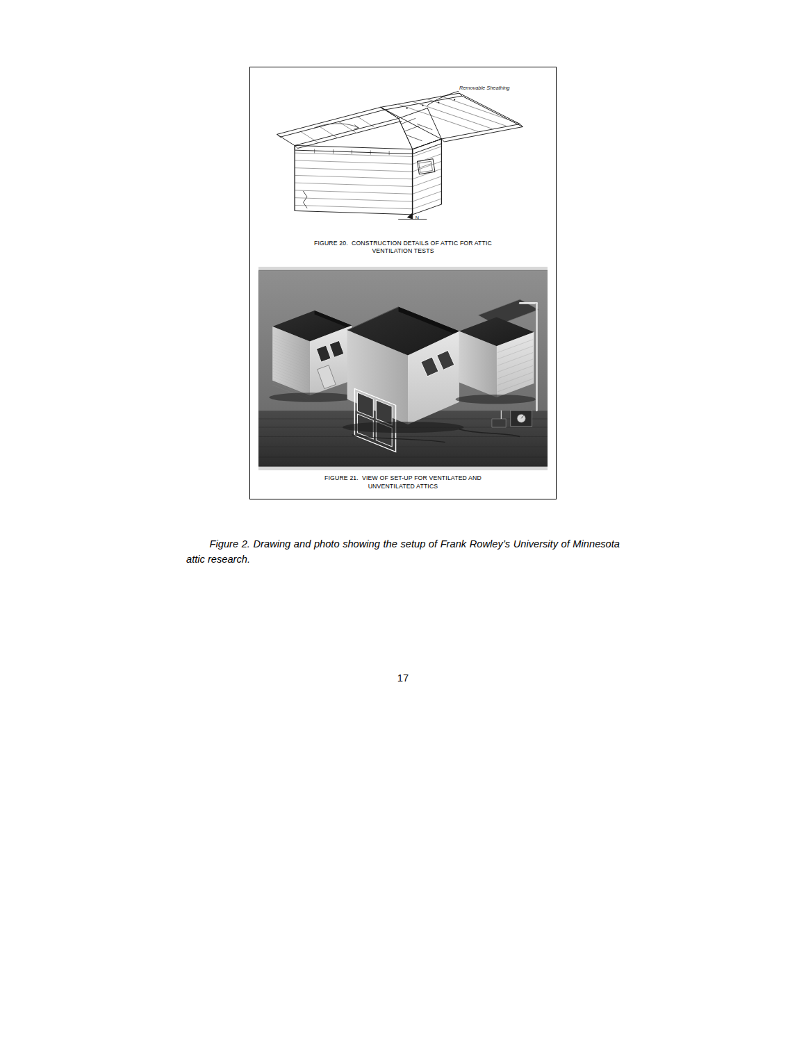Removable Sheathing N
FIGURE 20. CONSTRUCTION DETAILS OF ATTIC FOR ATTIC
VENTILATION TESTS
FIGURE 21. VIEW OF SET-UP FOR VENTILATED AND
UNVENTILATED ATTICS
Figure 2. Drawing and photo showing the setup of Frank Rowley’s University of Minnesota attic research.
17